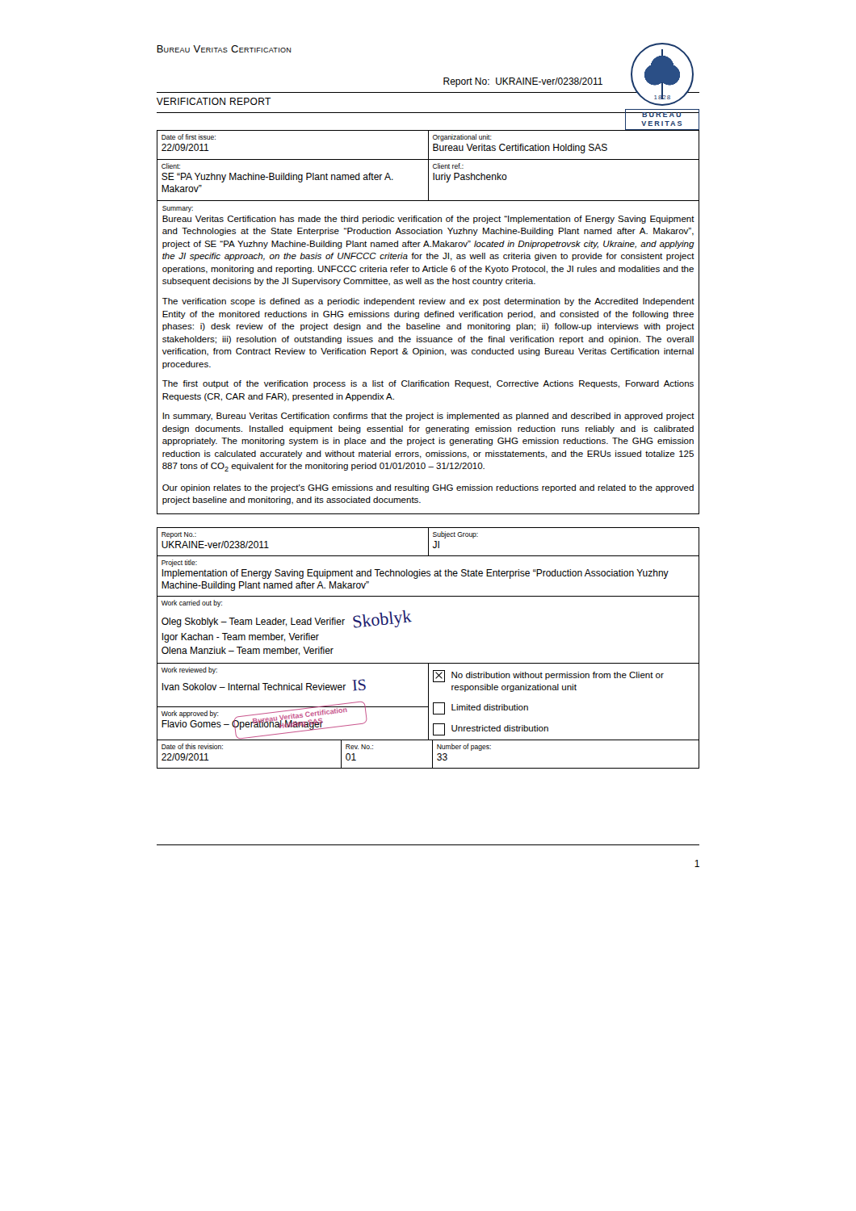BUREAU VERITAS CERTIFICATION
1828
BUREAU
VERITAS
Report No: UKRAINE-ver/0238/2011
VERIFICATION REPORT
| Date of first issue: 22/09/2011 | Organizational unit: Bureau Veritas Certification Holding SAS |
| Client: SE “PA Yuzhny Machine-Building Plant named after A. Makarov” | Client ref.: Iuriy Pashchenko |
| Summary: Bureau Veritas Certification has made the third periodic verification of the project “Implementation of Energy Saving Equipment and Technologies at the State Enterprise “Production Association Yuzhny Machine-Building Plant named after A. Makarov”, project of SE “PA Yuzhny Machine-Building Plant named after A.Makarov” located in Dnipropetrovsk city, Ukraine, and applying the JI specific approach, on the basis of UNFCCC criteria for the JI, as well as criteria given to provide for consistent project operations, monitoring and reporting. UNFCCC criteria refer to Article 6 of the Kyoto Protocol, the JI rules and modalities and the subsequent decisions by the JI Supervisory Committee, as well as the host country criteria. The verification scope is defined as a periodic independent review and ex post determination by the Accredited Independent Entity of the monitored reductions in GHG emissions during defined verification period, and consisted of the following three phases: i) desk review of the project design and the baseline and monitoring plan; ii) follow-up interviews with project stakeholders; iii) resolution of outstanding issues and the issuance of the final verification report and opinion. The overall verification, from Contract Review to Verification Report & Opinion, was conducted using Bureau Veritas Certification internal procedures. The first output of the verification process is a list of Clarification Request, Corrective Actions Requests, Forward Actions Requests (CR, CAR and FAR), presented in Appendix A. In summary, Bureau Veritas Certification confirms that the project is implemented as planned and described in approved project design documents. Installed equipment being essential for generating emission reduction runs reliably and is calibrated appropriately. The monitoring system is in place and the project is generating GHG emission reductions. The GHG emission reduction is calculated accurately and without material errors, omissions, or misstatements, and the ERUs issued totalize 125 887 tons of CO 2 equivalent for the monitoring period 01/01/2010 – 31/12/2010. Our opinion relates to the project's GHG emissions and resulting GHG emission reductions reported and related to the approved project baseline and monitoring, and its associated documents. |
| Report No.: UKRAINE-ver/0238/2011 | Subject Group: JI |
| Project title: Implementation of Energy Saving Equipment and Technologies at the State Enterprise “Production Association Yuzhny Machine-Building Plant named after A. Makarov” |
| Work carried out by: Oleg Skoblyk – Team Leader, Lead Verifier Skoblyk Igor Kachan - Team member, Verifier Olena Manziuk – Team member, Verifier |
| Work reviewed by: Ivan Sokolov – Internal Technical Reviewer IS | No distribution without permission from the Client or responsible organizational unit Limited distribution Unrestricted distribution |
| Work approved by: Flavio Gomes – Operational Manager Bureau Veritas Certification Holding SAS |
| / Date of this revision: 22/09/2011 / Rev. No.: 01 / Number of pages: 33 / |
1